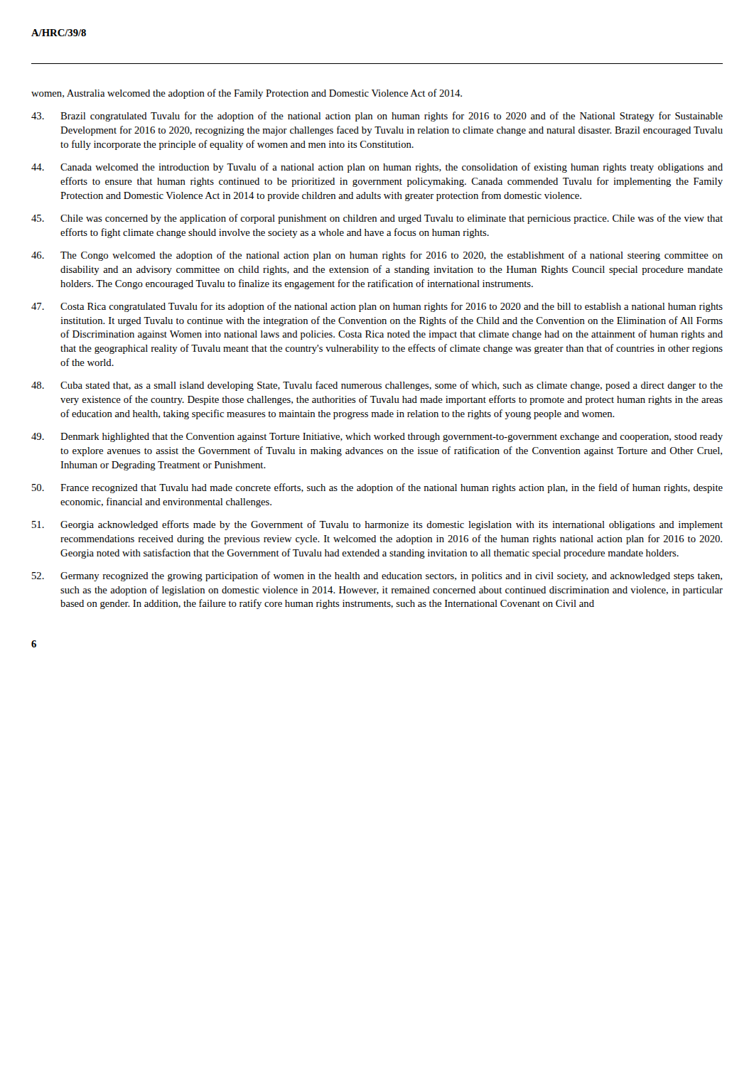A/HRC/39/8
women, Australia welcomed the adoption of the Family Protection and Domestic Violence Act of 2014.
43.
Brazil congratulated Tuvalu for the adoption of the national action plan on human rights for 2016 to 2020 and of the National Strategy for Sustainable Development for 2016 to 2020, recognizing the major challenges faced by Tuvalu in relation to climate change and natural disaster. Brazil encouraged Tuvalu to fully incorporate the principle of equality of women and men into its Constitution.
44.
Canada welcomed the introduction by Tuvalu of a national action plan on human rights, the consolidation of existing human rights treaty obligations and efforts to ensure that human rights continued to be prioritized in government policymaking. Canada commended Tuvalu for implementing the Family Protection and Domestic Violence Act in 2014 to provide children and adults with greater protection from domestic violence.
45.
Chile was concerned by the application of corporal punishment on children and urged Tuvalu to eliminate that pernicious practice. Chile was of the view that efforts to fight climate change should involve the society as a whole and have a focus on human rights.
46.
The Congo welcomed the adoption of the national action plan on human rights for 2016 to 2020, the establishment of a national steering committee on disability and an advisory committee on child rights, and the extension of a standing invitation to the Human Rights Council special procedure mandate holders. The Congo encouraged Tuvalu to finalize its engagement for the ratification of international instruments.
47.
Costa Rica congratulated Tuvalu for its adoption of the national action plan on human rights for 2016 to 2020 and the bill to establish a national human rights institution. It urged Tuvalu to continue with the integration of the Convention on the Rights of the Child and the Convention on the Elimination of All Forms of Discrimination against Women into national laws and policies. Costa Rica noted the impact that climate change had on the attainment of human rights and that the geographical reality of Tuvalu meant that the country's vulnerability to the effects of climate change was greater than that of countries in other regions of the world.
48.
Cuba stated that, as a small island developing State, Tuvalu faced numerous challenges, some of which, such as climate change, posed a direct danger to the very existence of the country. Despite those challenges, the authorities of Tuvalu had made important efforts to promote and protect human rights in the areas of education and health, taking specific measures to maintain the progress made in relation to the rights of young people and women.
49.
Denmark highlighted that the Convention against Torture Initiative, which worked through government-to-government exchange and cooperation, stood ready to explore avenues to assist the Government of Tuvalu in making advances on the issue of ratification of the Convention against Torture and Other Cruel, Inhuman or Degrading Treatment or Punishment.
50.
France recognized that Tuvalu had made concrete efforts, such as the adoption of the national human rights action plan, in the field of human rights, despite economic, financial and environmental challenges.
51.
Georgia acknowledged efforts made by the Government of Tuvalu to harmonize its domestic legislation with its international obligations and implement recommendations received during the previous review cycle. It welcomed the adoption in 2016 of the human rights national action plan for 2016 to 2020. Georgia noted with satisfaction that the Government of Tuvalu had extended a standing invitation to all thematic special procedure mandate holders.
52.
Germany recognized the growing participation of women in the health and education sectors, in politics and in civil society, and acknowledged steps taken, such as the adoption of legislation on domestic violence in 2014. However, it remained concerned about continued discrimination and violence, in particular based on gender. In addition, the failure to ratify core human rights instruments, such as the International Covenant on Civil and
6